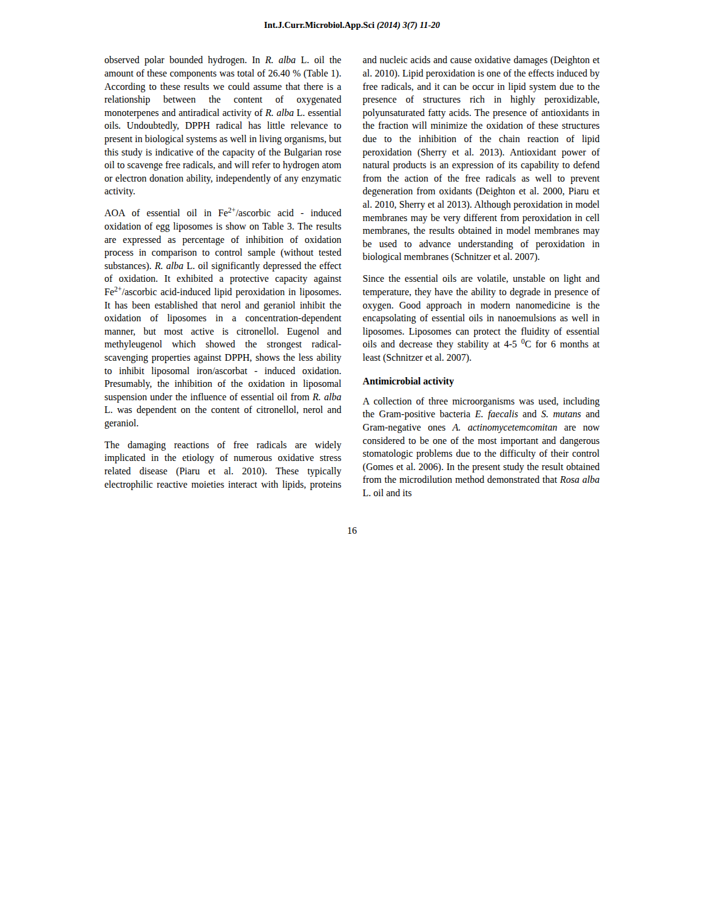Int.J.Curr.Microbiol.App.Sci (2014) 3(7) 11-20
observed polar bounded hydrogen. In R. alba L. oil the amount of these components was total of 26.40 % (Table 1). According to these results we could assume that there is a relationship between the content of oxygenated monoterpenes and antiradical activity of R. alba L. essential oils. Undoubtedly, DPPH radical has little relevance to present in biological systems as well in living organisms, but this study is indicative of the capacity of the Bulgarian rose oil to scavenge free radicals, and will refer to hydrogen atom or electron donation ability, independently of any enzymatic activity.
AOA of essential oil in Fe2+/ascorbic acid - induced oxidation of egg liposomes is show on Table 3. The results are expressed as percentage of inhibition of oxidation process in comparison to control sample (without tested substances). R. alba L. oil significantly depressed the effect of oxidation. It exhibited a protective capacity against Fe2+/ascorbic acid-induced lipid peroxidation in liposomes. It has been established that nerol and geraniol inhibit the oxidation of liposomes in a concentration-dependent manner, but most active is citronellol. Eugenol and methyleugenol which showed the strongest radical-scavenging properties against DPPH, shows the less ability to inhibit liposomal iron/ascorbat - induced oxidation. Presumably, the inhibition of the oxidation in liposomal suspension under the influence of essential oil from R. alba L. was dependent on the content of citronellol, nerol and geraniol.
The damaging reactions of free radicals are widely implicated in the etiology of numerous oxidative stress related disease (Piaru et al. 2010). These typically electrophilic reactive moieties interact with lipids, proteins and nucleic acids and cause oxidative damages (Deighton et al. 2010). Lipid peroxidation is one of the effects induced by free radicals, and it can be occur in lipid system due to the presence of structures rich in highly peroxidizable, polyunsaturated fatty acids. The presence of antioxidants in the fraction will minimize the oxidation of these structures due to the inhibition of the chain reaction of lipid peroxidation (Sherry et al. 2013). Antioxidant power of natural products is an expression of its capability to defend from the action of the free radicals as well to prevent degeneration from oxidants (Deighton et al. 2000, Piaru et al. 2010, Sherry et al 2013). Although peroxidation in model membranes may be very different from peroxidation in cell membranes, the results obtained in model membranes may be used to advance understanding of peroxidation in biological membranes (Schnitzer et al. 2007).
Since the essential oils are volatile, unstable on light and temperature, they have the ability to degrade in presence of oxygen. Good approach in modern nanomedicine is the encapsolating of essential oils in nanoemulsions as well in liposomes. Liposomes can protect the fluidity of essential oils and decrease they stability at 4-5 0C for 6 months at least (Schnitzer et al. 2007).
Antimicrobial activity
A collection of three microorganisms was used, including the Gram-positive bacteria E. faecalis and S. mutans and Gram-negative ones A. actinomycetemcomitan are now considered to be one of the most important and dangerous stomatologic problems due to the difficulty of their control (Gomes et al. 2006). In the present study the result obtained from the microdilution method demonstrated that Rosa alba L. oil and its
16